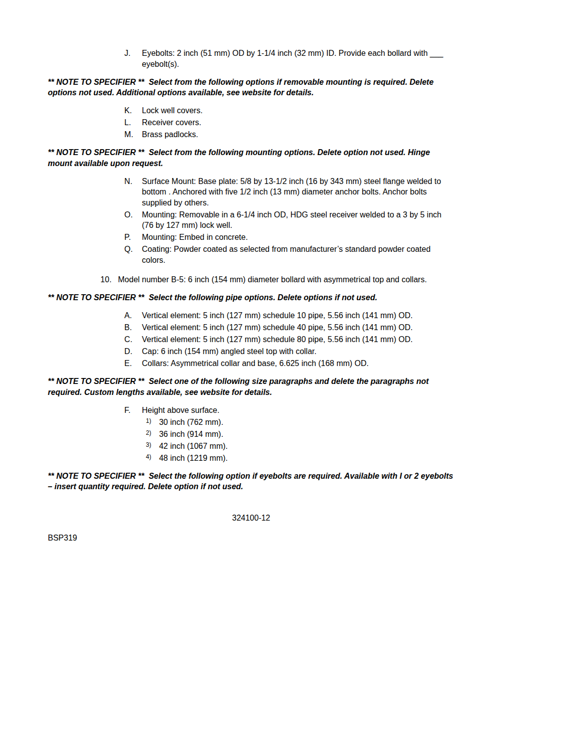J. Eyebolts: 2 inch (51 mm) OD by 1-1/4 inch (32 mm) ID. Provide each bollard with ___ eyebolt(s).
** NOTE TO SPECIFIER ** Select from the following options if removable mounting is required. Delete options not used. Additional options available, see website for details.
K. Lock well covers.
L. Receiver covers.
M. Brass padlocks.
** NOTE TO SPECIFIER ** Select from the following mounting options. Delete option not used. Hinge mount available upon request.
N. Surface Mount: Base plate: 5/8 by 13-1/2 inch (16 by 343 mm) steel flange welded to bottom . Anchored with five 1/2 inch (13 mm) diameter anchor bolts. Anchor bolts supplied by others.
O. Mounting: Removable in a 6-1/4 inch OD, HDG steel receiver welded to a 3 by 5 inch (76 by 127 mm) lock well.
P. Mounting: Embed in concrete.
Q. Coating: Powder coated as selected from manufacturer’s standard powder coated colors.
10. Model number B-5: 6 inch (154 mm) diameter bollard with asymmetrical top and collars.
** NOTE TO SPECIFIER ** Select the following pipe options. Delete options if not used.
A. Vertical element: 5 inch (127 mm) schedule 10 pipe, 5.56 inch (141 mm) OD.
B. Vertical element: 5 inch (127 mm) schedule 40 pipe, 5.56 inch (141 mm) OD.
C. Vertical element: 5 inch (127 mm) schedule 80 pipe, 5.56 inch (141 mm) OD.
D. Cap: 6 inch (154 mm) angled steel top with collar.
E. Collars: Asymmetrical collar and base, 6.625 inch (168 mm) OD.
** NOTE TO SPECIFIER ** Select one of the following size paragraphs and delete the paragraphs not required. Custom lengths available, see website for details.
F. Height above surface.
1) 30 inch (762 mm).
2) 36 inch (914 mm).
3) 42 inch (1067 mm).
4) 48 inch (1219 mm).
** NOTE TO SPECIFIER ** Select the following option if eyebolts are required. Available with I or 2 eyebolts – insert quantity required. Delete option if not used.
324100-12
BSP319